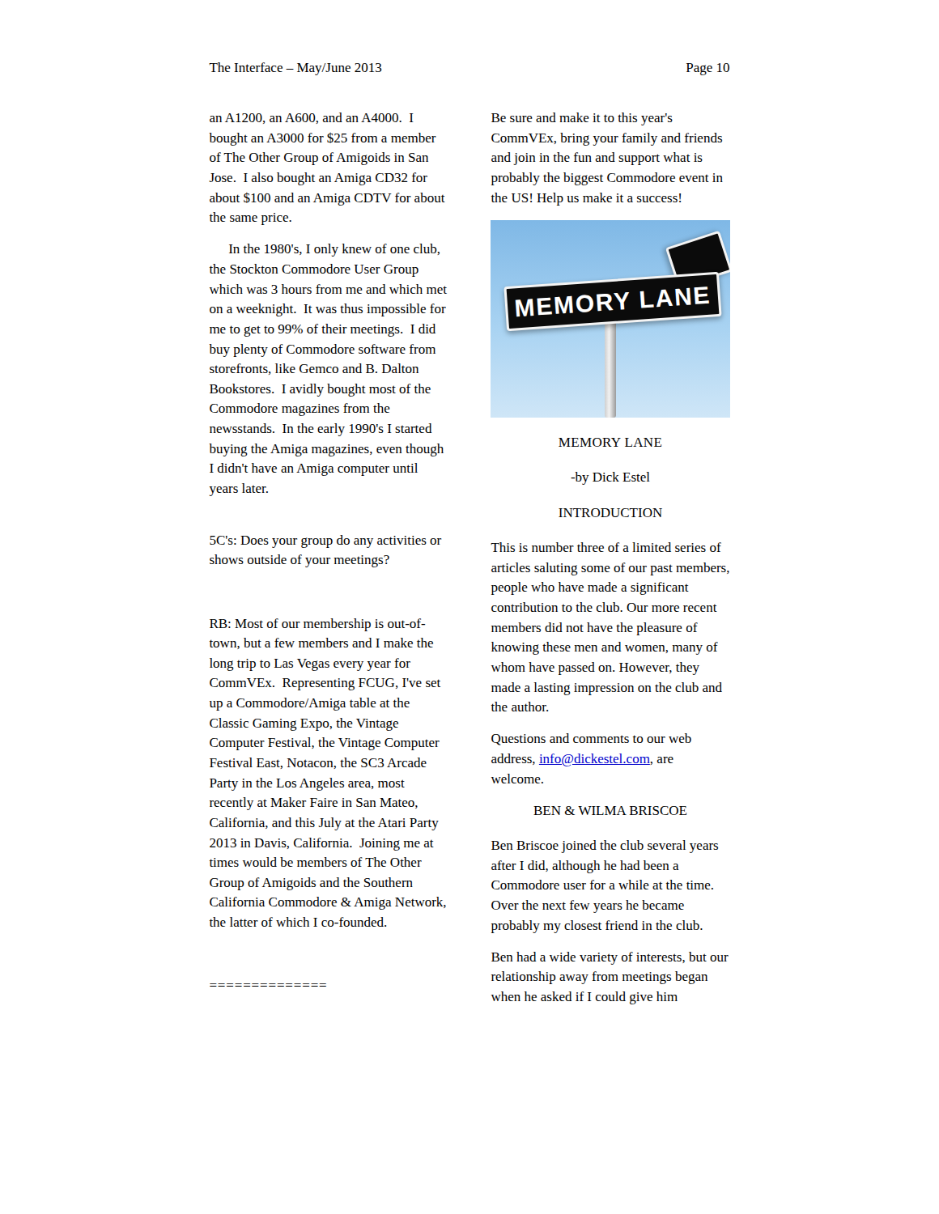The Interface – May/June 2013 Page 10
an A1200, an A600, and an A4000. I bought an A3000 for $25 from a member of The Other Group of Amigoids in San Jose. I also bought an Amiga CD32 for about $100 and an Amiga CDTV for about the same price.
In the 1980's, I only knew of one club, the Stockton Commodore User Group which was 3 hours from me and which met on a weeknight. It was thus impossible for me to get to 99% of their meetings. I did buy plenty of Commodore software from storefronts, like Gemco and B. Dalton Bookstores. I avidly bought most of the Commodore magazines from the newsstands. In the early 1990's I started buying the Amiga magazines, even though I didn't have an Amiga computer until years later.
5C's: Does your group do any activities or shows outside of your meetings?
RB: Most of our membership is out-of-town, but a few members and I make the long trip to Las Vegas every year for CommVEx. Representing FCUG, I've set up a Commodore/Amiga table at the Classic Gaming Expo, the Vintage Computer Festival, the Vintage Computer Festival East, Notacon, the SC3 Arcade Party in the Los Angeles area, most recently at Maker Faire in San Mateo, California, and this July at the Atari Party 2013 in Davis, California. Joining me at times would be members of The Other Group of Amigoids and the Southern California Commodore & Amiga Network, the latter of which I co-founded.
==============
Be sure and make it to this year's CommVEx, bring your family and friends and join in the fun and support what is probably the biggest Commodore event in the US! Help us make it a success!
MEMORY LANE
MEMORY LANE
-by Dick Estel
INTRODUCTION
This is number three of a limited series of articles saluting some of our past members, people who have made a significant contribution to the club. Our more recent members did not have the pleasure of knowing these men and women, many of whom have passed on. However, they made a lasting impression on the club and the author.
Questions and comments to our web address, info@dickestel.com, are welcome.
BEN & WILMA BRISCOE
Ben Briscoe joined the club several years after I did, although he had been a Commodore user for a while at the time. Over the next few years he became probably my closest friend in the club.
Ben had a wide variety of interests, but our relationship away from meetings began when he asked if I could give him